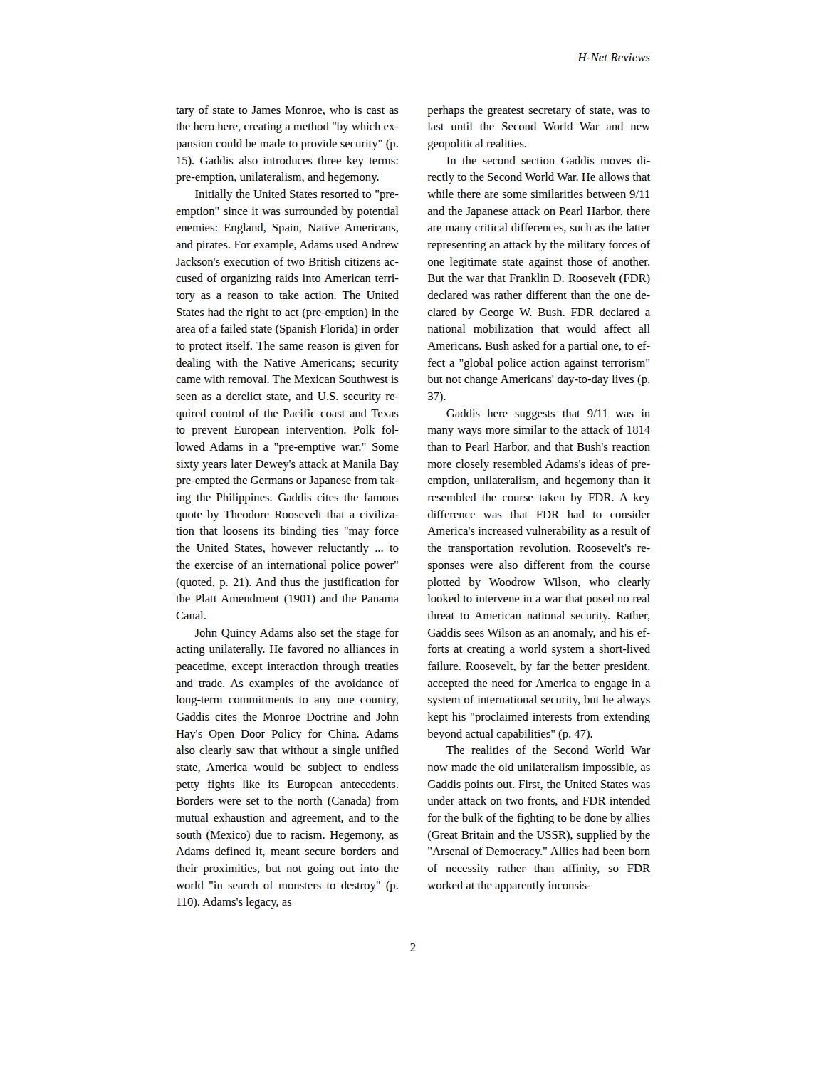H-Net Reviews
tary of state to James Monroe, who is cast as the hero here, creating a method "by which expansion could be made to provide security" (p. 15). Gaddis also introduces three key terms: pre-emption, unilateralism, and hegemony.
Initially the United States resorted to "pre-emption" since it was surrounded by potential enemies: England, Spain, Native Americans, and pirates. For example, Adams used Andrew Jackson's execution of two British citizens accused of organizing raids into American territory as a reason to take action. The United States had the right to act (pre-emption) in the area of a failed state (Spanish Florida) in order to protect itself. The same reason is given for dealing with the Native Americans; security came with removal. The Mexican Southwest is seen as a derelict state, and U.S. security required control of the Pacific coast and Texas to prevent European intervention. Polk followed Adams in a "pre-emptive war." Some sixty years later Dewey's attack at Manila Bay pre-empted the Germans or Japanese from taking the Philippines. Gaddis cites the famous quote by Theodore Roosevelt that a civilization that loosens its binding ties "may force the United States, however reluctantly ... to the exercise of an international police power" (quoted, p. 21). And thus the justification for the Platt Amendment (1901) and the Panama Canal.
John Quincy Adams also set the stage for acting unilaterally. He favored no alliances in peacetime, except interaction through treaties and trade. As examples of the avoidance of long-term commitments to any one country, Gaddis cites the Monroe Doctrine and John Hay's Open Door Policy for China. Adams also clearly saw that without a single unified state, America would be subject to endless petty fights like its European antecedents. Borders were set to the north (Canada) from mutual exhaustion and agreement, and to the south (Mexico) due to racism. Hegemony, as Adams defined it, meant secure borders and their proximities, but not going out into the world "in search of monsters to destroy" (p. 110). Adams's legacy, as
perhaps the greatest secretary of state, was to last until the Second World War and new geopolitical realities.
In the second section Gaddis moves directly to the Second World War. He allows that while there are some similarities between 9/11 and the Japanese attack on Pearl Harbor, there are many critical differences, such as the latter representing an attack by the military forces of one legitimate state against those of another. But the war that Franklin D. Roosevelt (FDR) declared was rather different than the one declared by George W. Bush. FDR declared a national mobilization that would affect all Americans. Bush asked for a partial one, to effect a "global police action against terrorism" but not change Americans' day-to-day lives (p. 37).
Gaddis here suggests that 9/11 was in many ways more similar to the attack of 1814 than to Pearl Harbor, and that Bush's reaction more closely resembled Adams's ideas of pre-emption, unilateralism, and hegemony than it resembled the course taken by FDR. A key difference was that FDR had to consider America's increased vulnerability as a result of the transportation revolution. Roosevelt's responses were also different from the course plotted by Woodrow Wilson, who clearly looked to intervene in a war that posed no real threat to American national security. Rather, Gaddis sees Wilson as an anomaly, and his efforts at creating a world system a short-lived failure. Roosevelt, by far the better president, accepted the need for America to engage in a system of international security, but he always kept his "proclaimed interests from extending beyond actual capabilities" (p. 47).
The realities of the Second World War now made the old unilateralism impossible, as Gaddis points out. First, the United States was under attack on two fronts, and FDR intended for the bulk of the fighting to be done by allies (Great Britain and the USSR), supplied by the "Arsenal of Democracy." Allies had been born of necessity rather than affinity, so FDR worked at the apparently inconsis-
2